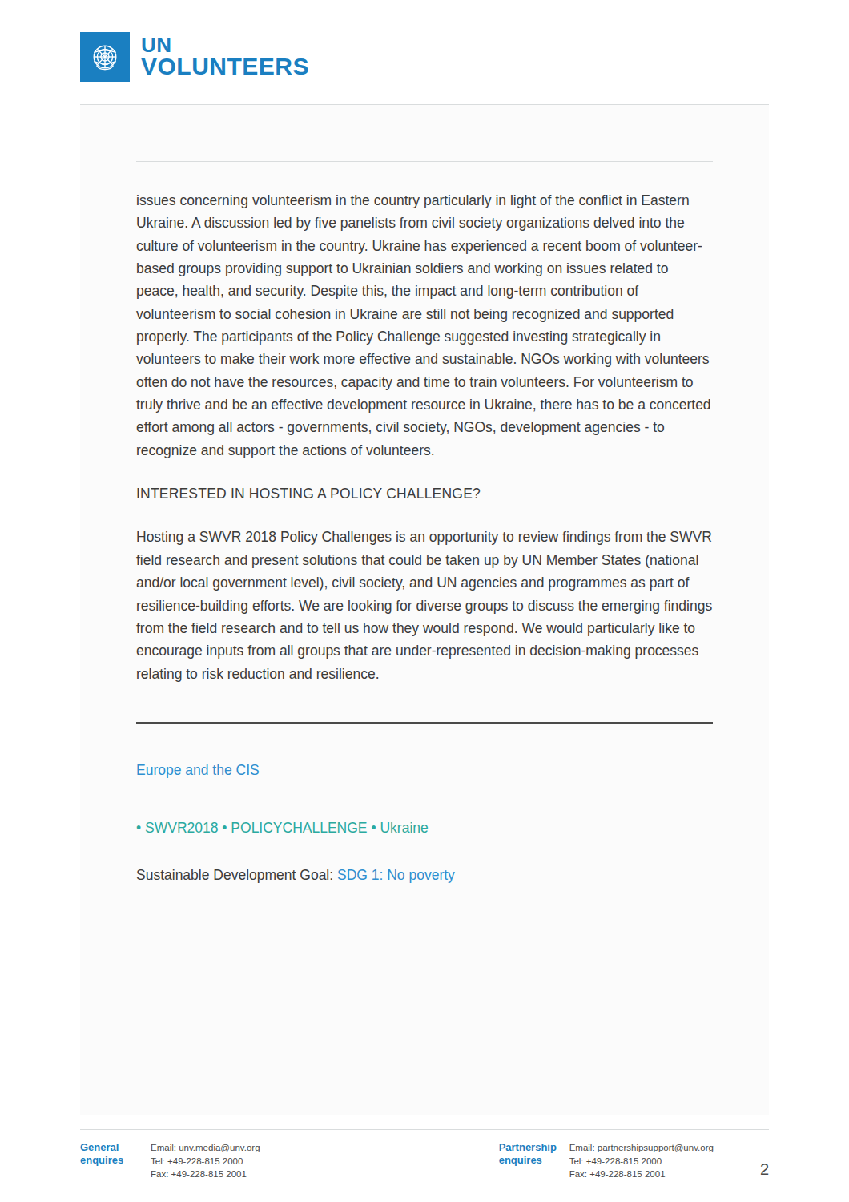UN VOLUNTEERS
issues concerning volunteerism in the country particularly in light of the conflict in Eastern Ukraine. A discussion led by five panelists from civil society organizations delved into the culture of volunteerism in the country. Ukraine has experienced a recent boom of volunteer-based groups providing support to Ukrainian soldiers and working on issues related to peace, health, and security. Despite this, the impact and long-term contribution of volunteerism to social cohesion in Ukraine are still not being recognized and supported properly. The participants of the Policy Challenge suggested investing strategically in volunteers to make their work more effective and sustainable. NGOs working with volunteers often do not have the resources, capacity and time to train volunteers. For volunteerism to truly thrive and be an effective development resource in Ukraine, there has to be a concerted effort among all actors - governments, civil society, NGOs, development agencies - to recognize and support the actions of volunteers.
INTERESTED IN HOSTING A POLICY CHALLENGE?
Hosting a SWVR 2018 Policy Challenges is an opportunity to review findings from the SWVR field research and present solutions that could be taken up by UN Member States (national and/or local government level), civil society, and UN agencies and programmes as part of resilience-building efforts. We are looking for diverse groups to discuss the emerging findings from the field research and to tell us how they would respond. We would particularly like to encourage inputs from all groups that are under-represented in decision-making processes relating to risk reduction and resilience.
Europe and the CIS
• SWVR2018 • POLICYCHALLENGE • Ukraine
Sustainable Development Goal: SDG 1: No poverty
General
enquires
Email: unv.media@unv.org
Tel: +49-228-815 2000
Fax: +49-228-815 2001
Partnership
enquires
Email: partnershipsupport@unv.org
Tel: +49-228-815 2000
Fax: +49-228-815 2001
2